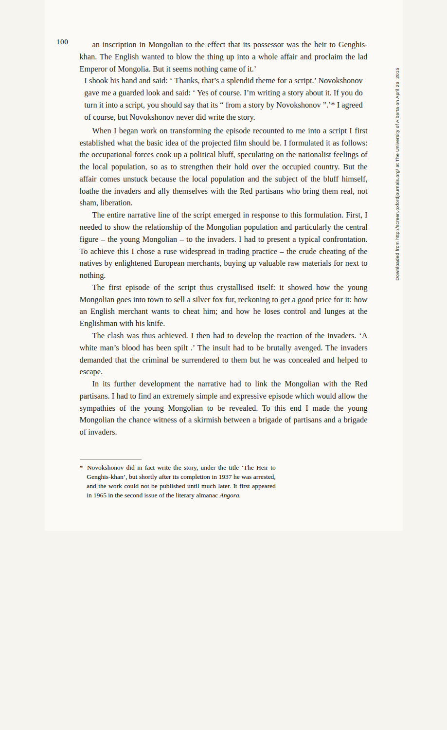Downloaded from http://screen.oxfordjournals.org/ at The University of Alberta on April 26, 2015
100
an inscription in Mongolian to the effect that its possessor was the heir to Genghis-khan. The English wanted to blow the thing up into a whole affair and proclaim the lad Emperor of Mongolia. But it seems nothing came of it.’
I shook his hand and said: ‘ Thanks, that’s a splendid theme for a script.’ Novokshonov gave me a guarded look and said: ‘ Yes of course. I’m writing a story about it. If you do turn it into a script, you should say that its “ from a story by Novokshonov ”.’* I agreed of course, but Novokshonov never did write the story.
When I began work on transforming the episode recounted to me into a script I first established what the basic idea of the projected film should be. I formulated it as follows: the occupational forces cook up a political bluff, speculating on the nationalist feelings of the local population, so as to strengthen their hold over the occupied country. But the affair comes unstuck because the local population and the subject of the bluff himself, loathe the invaders and ally themselves with the Red partisans who bring them real, not sham, liberation.
The entire narrative line of the script emerged in response to this formulation. First, I needed to show the relationship of the Mongolian population and particularly the central figure – the young Mongolian – to the invaders. I had to present a typical confrontation. To achieve this I chose a ruse widespread in trading practice – the crude cheating of the natives by enlightened European merchants, buying up valuable raw materials for next to nothing.
The first episode of the script thus crystallised itself: it showed how the young Mongolian goes into town to sell a silver fox fur, reckoning to get a good price for it: how an English merchant wants to cheat him; and how he loses control and lunges at the Englishman with his knife.
The clash was thus achieved. I then had to develop the reaction of the invaders. ‘A white man’s blood has been spilt .’ The insult had to be brutally avenged. The invaders demanded that the criminal be surrendered to them but he was concealed and helped to escape.
In its further development the narrative had to link the Mongolian with the Red partisans. I had to find an extremely simple and expressive episode which would allow the sympathies of the young Mongolian to be revealed. To this end I made the young Mongolian the chance witness of a skirmish between a brigade of partisans and a brigade of invaders.
* Novokshonov did in fact write the story, under the title ‘The Heir to Genghis-khan’, but shortly after its completion in 1937 he was arrested, and the work could not be published until much later. It first appeared in 1965 in the second issue of the literary almanac Angora.